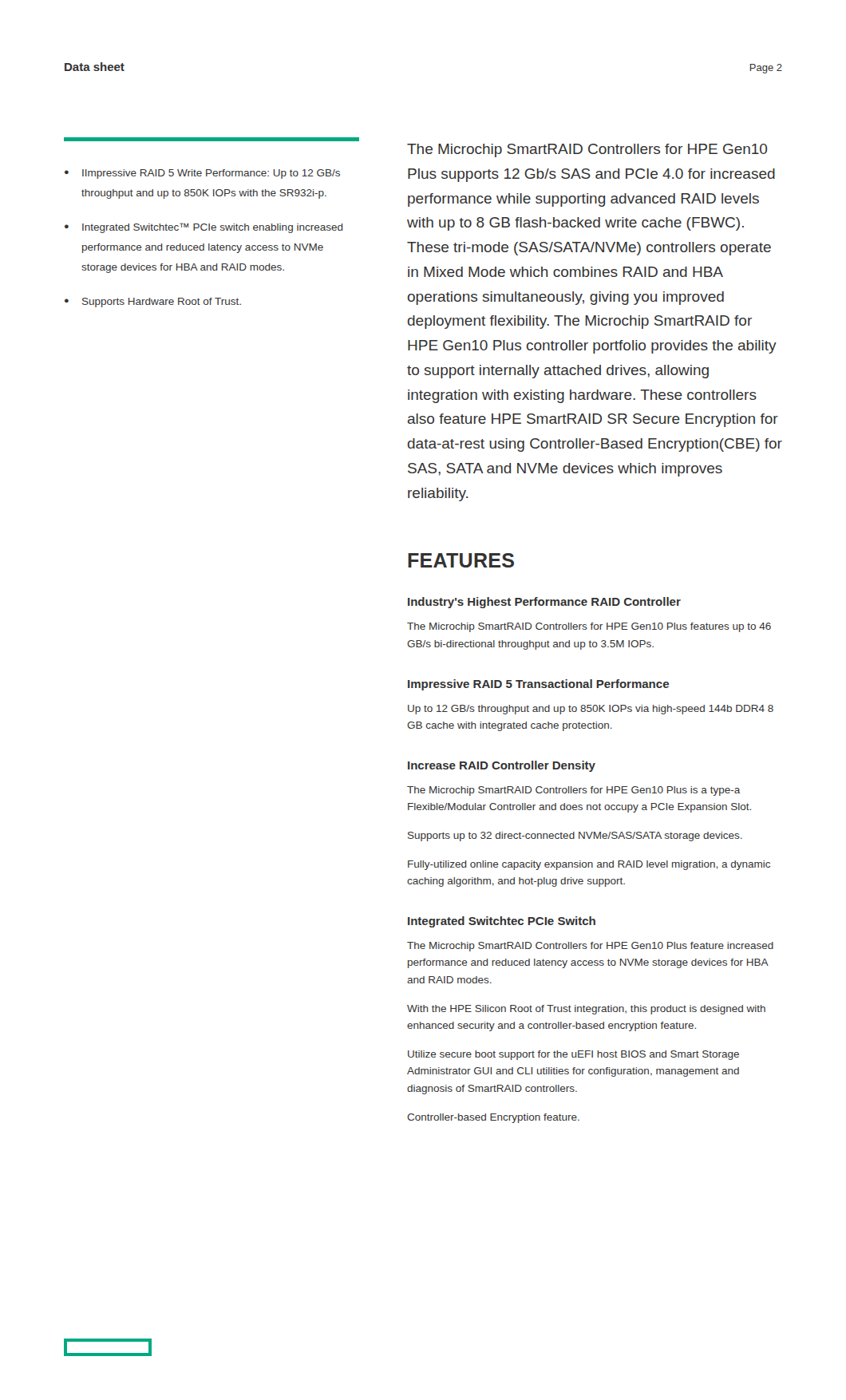Data sheet
Page 2
IImpressive RAID 5 Write Performance: Up to 12 GB/s throughput and up to 850K IOPs with the SR932i-p.
Integrated Switchtec™ PCIe switch enabling increased performance and reduced latency access to NVMe storage devices for HBA and RAID modes.
Supports Hardware Root of Trust.
The Microchip SmartRAID Controllers for HPE Gen10 Plus supports 12 Gb/s SAS and PCIe 4.0 for increased performance while supporting advanced RAID levels with up to 8 GB flash-backed write cache (FBWC). These tri-mode (SAS/SATA/NVMe) controllers operate in Mixed Mode which combines RAID and HBA operations simultaneously, giving you improved deployment flexibility. The Microchip SmartRAID for HPE Gen10 Plus controller portfolio provides the ability to support internally attached drives, allowing integration with existing hardware. These controllers also feature HPE SmartRAID SR Secure Encryption for data-at-rest using Controller-Based Encryption(CBE) for SAS, SATA and NVMe devices which improves reliability.
FEATURES
Industry's Highest Performance RAID Controller
The Microchip SmartRAID Controllers for HPE Gen10 Plus features up to 46 GB/s bi-directional throughput and up to 3.5M IOPs.
Impressive RAID 5 Transactional Performance
Up to 12 GB/s throughput and up to 850K IOPs via high-speed 144b DDR4 8 GB cache with integrated cache protection.
Increase RAID Controller Density
The Microchip SmartRAID Controllers for HPE Gen10 Plus is a type-a Flexible/Modular Controller and does not occupy a PCIe Expansion Slot.
Supports up to 32 direct-connected NVMe/SAS/SATA storage devices.
Fully-utilized online capacity expansion and RAID level migration, a dynamic caching algorithm, and hot-plug drive support.
Integrated Switchtec PCIe Switch
The Microchip SmartRAID Controllers for HPE Gen10 Plus feature increased performance and reduced latency access to NVMe storage devices for HBA and RAID modes.
With the HPE Silicon Root of Trust integration, this product is designed with enhanced security and a controller-based encryption feature.
Utilize secure boot support for the uEFI host BIOS and Smart Storage Administrator GUI and CLI utilities for configuration, management and diagnosis of SmartRAID controllers.
Controller-based Encryption feature.